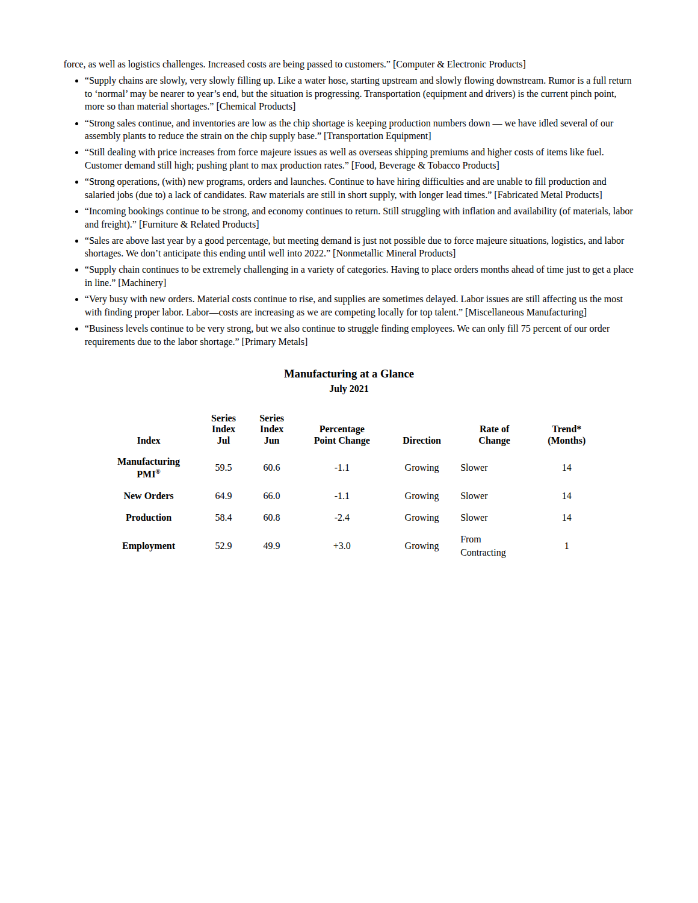force, as well as logistics challenges. Increased costs are being passed to customers.” [Computer & Electronic Products]
“Supply chains are slowly, very slowly filling up. Like a water hose, starting upstream and slowly flowing downstream. Rumor is a full return to ‘normal’ may be nearer to year’s end, but the situation is progressing. Transportation (equipment and drivers) is the current pinch point, more so than material shortages.” [Chemical Products]
“Strong sales continue, and inventories are low as the chip shortage is keeping production numbers down — we have idled several of our assembly plants to reduce the strain on the chip supply base.” [Transportation Equipment]
“Still dealing with price increases from force majeure issues as well as overseas shipping premiums and higher costs of items like fuel. Customer demand still high; pushing plant to max production rates.” [Food, Beverage & Tobacco Products]
“Strong operations, (with) new programs, orders and launches. Continue to have hiring difficulties and are unable to fill production and salaried jobs (due to) a lack of candidates. Raw materials are still in short supply, with longer lead times.” [Fabricated Metal Products]
“Incoming bookings continue to be strong, and economy continues to return. Still struggling with inflation and availability (of materials, labor and freight).” [Furniture & Related Products]
“Sales are above last year by a good percentage, but meeting demand is just not possible due to force majeure situations, logistics, and labor shortages. We don’t anticipate this ending until well into 2022.” [Nonmetallic Mineral Products]
“Supply chain continues to be extremely challenging in a variety of categories. Having to place orders months ahead of time just to get a place in line.” [Machinery]
“Very busy with new orders. Material costs continue to rise, and supplies are sometimes delayed. Labor issues are still affecting us the most with finding proper labor. Labor—costs are increasing as we are competing locally for top talent.” [Miscellaneous Manufacturing]
“Business levels continue to be very strong, but we also continue to struggle finding employees. We can only fill 75 percent of our order requirements due to the labor shortage.” [Primary Metals]
Manufacturing at a Glance
July 2021
| Index | Series Index Jul | Series Index Jun | Percentage Point Change | Direction | Rate of Change | Trend* (Months) |
| --- | --- | --- | --- | --- | --- | --- |
| Manufacturing PMI ® | 59.5 | 60.6 | -1.1 | Growing | Slower | 14 |
| New Orders | 64.9 | 66.0 | -1.1 | Growing | Slower | 14 |
| Production | 58.4 | 60.8 | -2.4 | Growing | Slower | 14 |
| Employment | 52.9 | 49.9 | +3.0 | Growing | From Contracting | 1 |